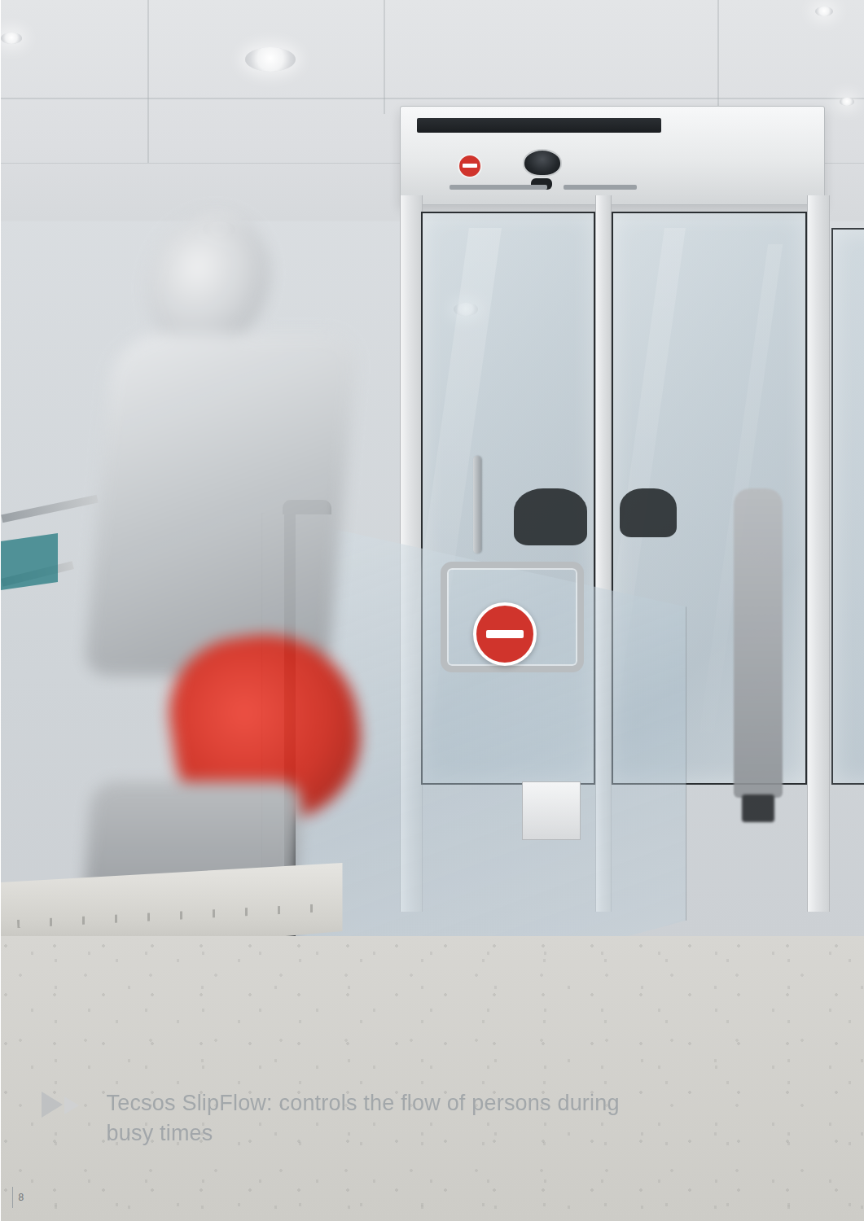Tecsos SlipFlow: controls the flow of persons during
busy times
8